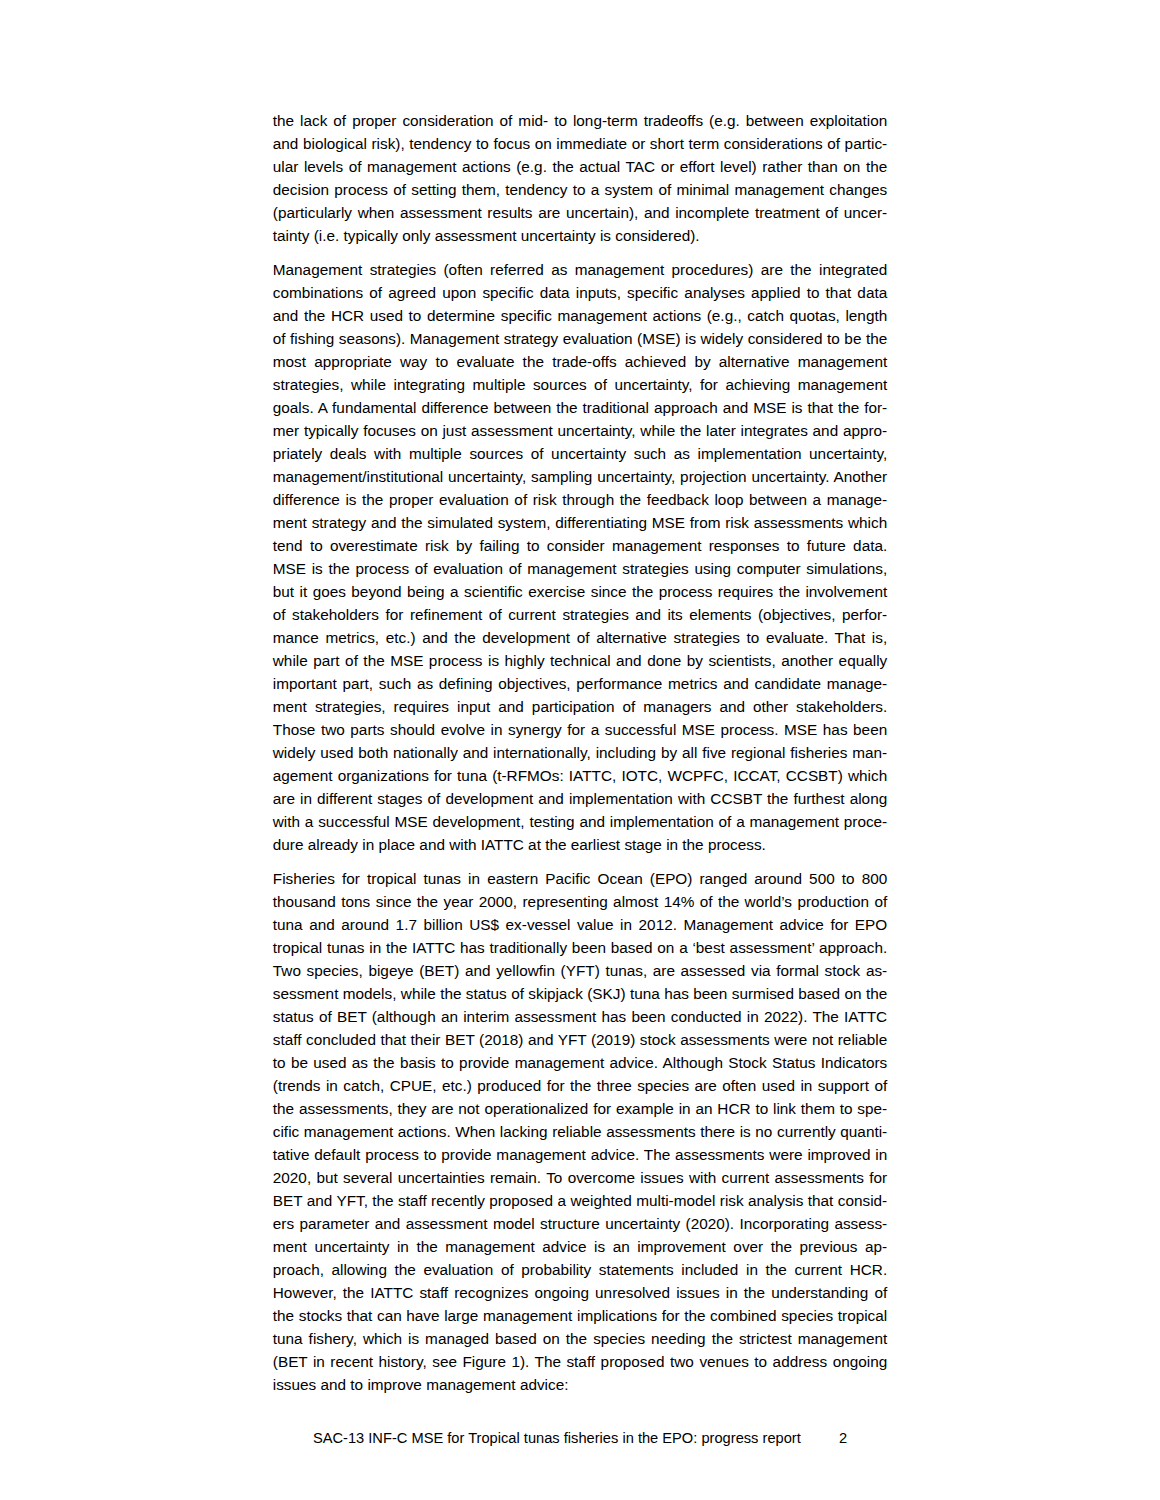the lack of proper consideration of mid- to long-term tradeoffs (e.g. between exploitation and biological risk), tendency to focus on immediate or short term considerations of particular levels of management actions (e.g. the actual TAC or effort level) rather than on the decision process of setting them, tendency to a system of minimal management changes (particularly when assessment results are uncertain), and incomplete treatment of uncertainty (i.e. typically only assessment uncertainty is considered).
Management strategies (often referred as management procedures) are the integrated combinations of agreed upon specific data inputs, specific analyses applied to that data and the HCR used to determine specific management actions (e.g., catch quotas, length of fishing seasons). Management strategy evaluation (MSE) is widely considered to be the most appropriate way to evaluate the trade-offs achieved by alternative management strategies, while integrating multiple sources of uncertainty, for achieving management goals. A fundamental difference between the traditional approach and MSE is that the former typically focuses on just assessment uncertainty, while the later integrates and appropriately deals with multiple sources of uncertainty such as implementation uncertainty, management/institutional uncertainty, sampling uncertainty, projection uncertainty. Another difference is the proper evaluation of risk through the feedback loop between a management strategy and the simulated system, differentiating MSE from risk assessments which tend to overestimate risk by failing to consider management responses to future data. MSE is the process of evaluation of management strategies using computer simulations, but it goes beyond being a scientific exercise since the process requires the involvement of stakeholders for refinement of current strategies and its elements (objectives, performance metrics, etc.) and the development of alternative strategies to evaluate. That is, while part of the MSE process is highly technical and done by scientists, another equally important part, such as defining objectives, performance metrics and candidate management strategies, requires input and participation of managers and other stakeholders. Those two parts should evolve in synergy for a successful MSE process. MSE has been widely used both nationally and internationally, including by all five regional fisheries management organizations for tuna (t-RFMOs: IATTC, IOTC, WCPFC, ICCAT, CCSBT) which are in different stages of development and implementation with CCSBT the furthest along with a successful MSE development, testing and implementation of a management procedure already in place and with IATTC at the earliest stage in the process.
Fisheries for tropical tunas in eastern Pacific Ocean (EPO) ranged around 500 to 800 thousand tons since the year 2000, representing almost 14% of the world’s production of tuna and around 1.7 billion US$ ex-vessel value in 2012. Management advice for EPO tropical tunas in the IATTC has traditionally been based on a ‘best assessment’ approach. Two species, bigeye (BET) and yellowfin (YFT) tunas, are assessed via formal stock assessment models, while the status of skipjack (SKJ) tuna has been surmised based on the status of BET (although an interim assessment has been conducted in 2022). The IATTC staff concluded that their BET (2018) and YFT (2019) stock assessments were not reliable to be used as the basis to provide management advice. Although Stock Status Indicators (trends in catch, CPUE, etc.) produced for the three species are often used in support of the assessments, they are not operationalized for example in an HCR to link them to specific management actions. When lacking reliable assessments there is no currently quantitative default process to provide management advice. The assessments were improved in 2020, but several uncertainties remain. To overcome issues with current assessments for BET and YFT, the staff recently proposed a weighted multi-model risk analysis that considers parameter and assessment model structure uncertainty (2020). Incorporating assessment uncertainty in the management advice is an improvement over the previous approach, allowing the evaluation of probability statements included in the current HCR. However, the IATTC staff recognizes ongoing unresolved issues in the understanding of the stocks that can have large management implications for the combined species tropical tuna fishery, which is managed based on the species needing the strictest management (BET in recent history, see Figure 1). The staff proposed two venues to address ongoing issues and to improve management advice:
SAC-13 INF-C MSE for Tropical tunas fisheries in the EPO: progress report 2